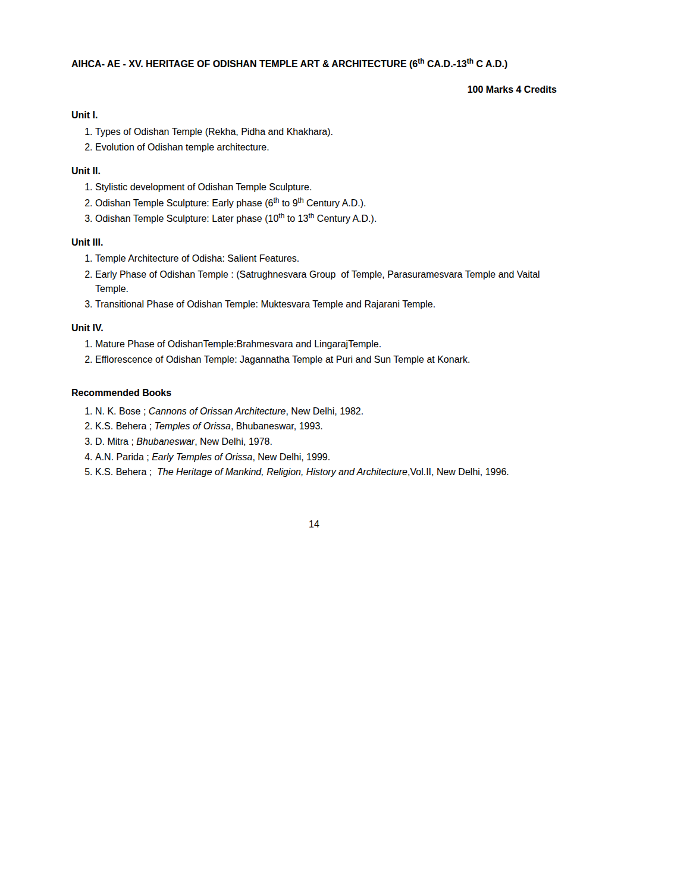AIHCA- AE - XV. HERITAGE OF ODISHAN TEMPLE ART & ARCHITECTURE (6th CA.D.-13th C A.D.)
100 Marks 4 Credits
Unit I.
Types of Odishan Temple (Rekha, Pidha and Khakhara).
Evolution of Odishan temple architecture.
Unit II.
Stylistic development of Odishan Temple Sculpture.
Odishan Temple Sculpture: Early phase (6th to 9th Century A.D.).
Odishan Temple Sculpture: Later phase (10th to 13th Century A.D.).
Unit III.
Temple Architecture of Odisha: Salient Features.
Early Phase of Odishan Temple : (Satrughnesvara Group of Temple, Parasuramesvara Temple and Vaital Temple.
Transitional Phase of Odishan Temple: Muktesvara Temple and Rajarani Temple.
Unit IV.
Mature Phase of OdishanTemple:Brahmesvara and LingarajTemple.
Efflorescence of Odishan Temple: Jagannatha Temple at Puri and Sun Temple at Konark.
Recommended Books
N. K. Bose ; Cannons of Orissan Architecture, New Delhi, 1982.
K.S. Behera ; Temples of Orissa, Bhubaneswar, 1993.
D. Mitra ; Bhubaneswar, New Delhi, 1978.
A.N. Parida ; Early Temples of Orissa, New Delhi, 1999.
K.S. Behera ; The Heritage of Mankind, Religion, History and Architecture,Vol.II, New Delhi, 1996.
14